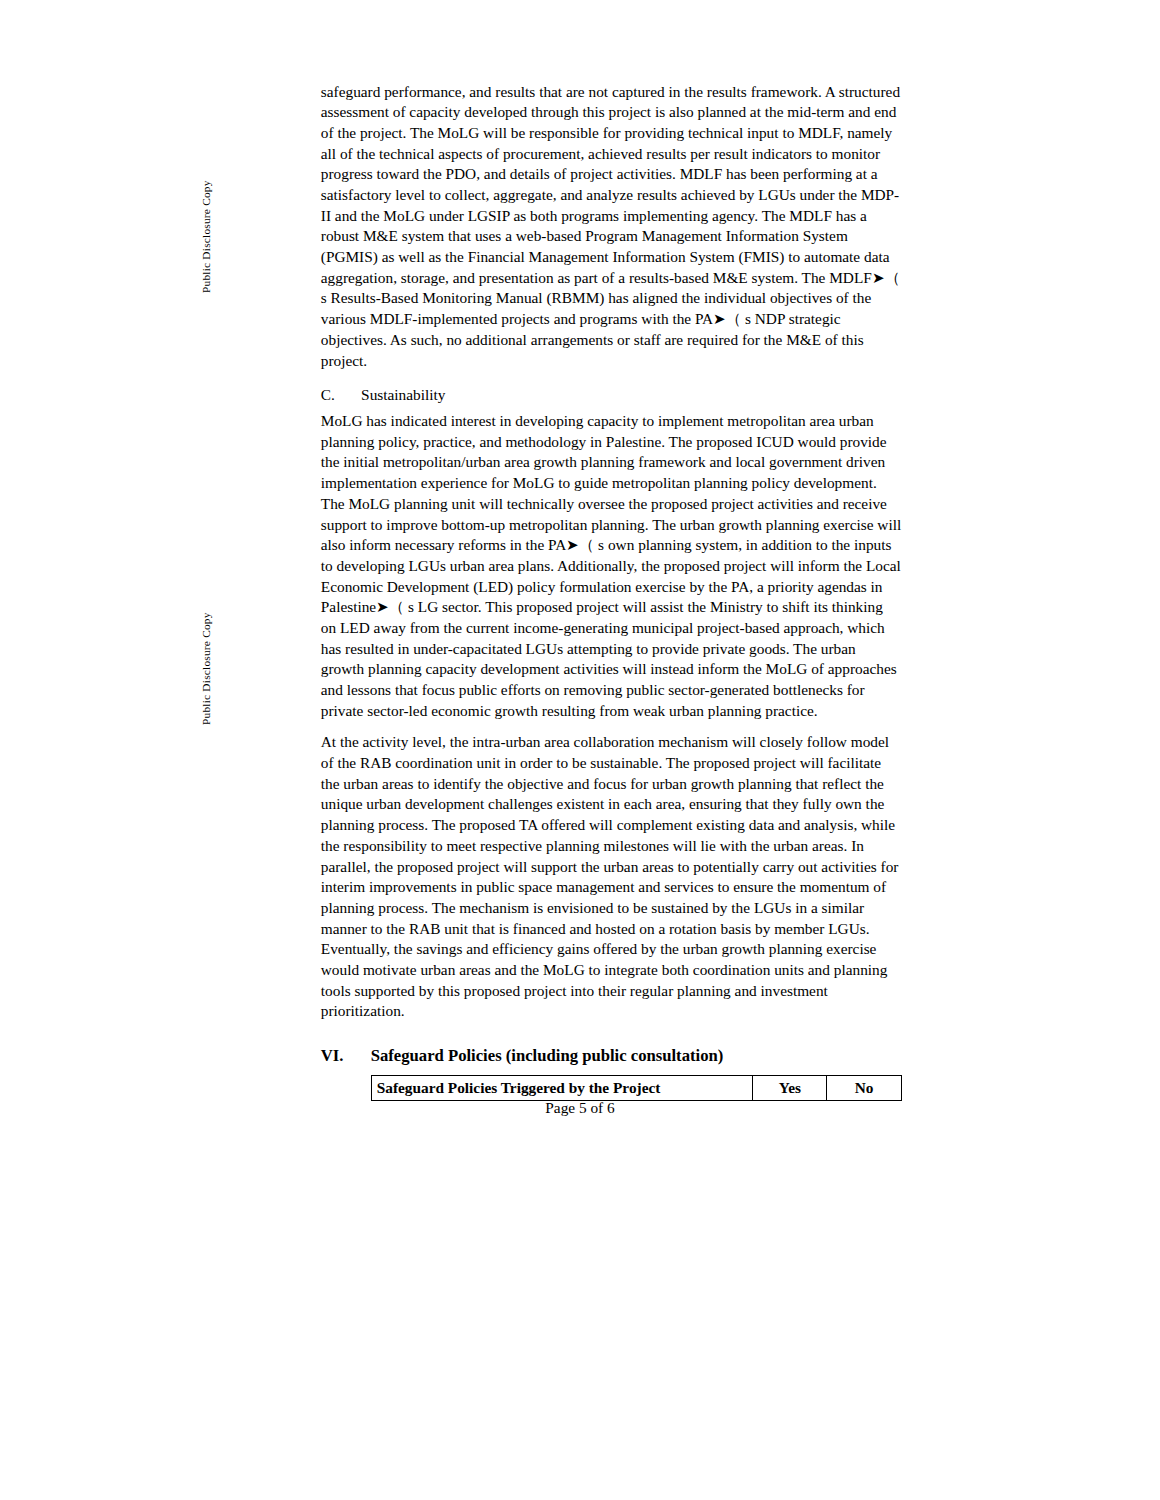Public Disclosure Copy
Public Disclosure Copy
safeguard performance, and results that are not captured in the results framework. A structured assessment of capacity developed through this project is also planned at the mid-term and end of the project. The MoLG will be responsible for providing technical input to MDLF, namely all of the technical aspects of procurement, achieved results per result indicators to monitor progress toward the PDO, and details of project activities. MDLF has been performing at a satisfactory level to collect, aggregate, and analyze results achieved by LGUs under the MDP-II and the MoLG under LGSIP as both programs implementing agency. The MDLF has a robust M&E system that uses a web-based Program Management Information System (PGMIS) as well as the Financial Management Information System (FMIS) to automate data aggregation, storage, and presentation as part of a results-based M&E system. The MDLF➤（ s Results-Based Monitoring Manual (RBMM) has aligned the individual objectives of the various MDLF-implemented projects and programs with the PA➤（ s NDP strategic objectives. As such, no additional arrangements or staff are required for the M&E of this project.
C. Sustainability
MoLG has indicated interest in developing capacity to implement metropolitan area urban planning policy, practice, and methodology in Palestine. The proposed ICUD would provide the initial metropolitan/urban area growth planning framework and local government driven implementation experience for MoLG to guide metropolitan planning policy development. The MoLG planning unit will technically oversee the proposed project activities and receive support to improve bottom-up metropolitan planning. The urban growth planning exercise will also inform necessary reforms in the PA➤（ s own planning system, in addition to the inputs to developing LGUs urban area plans. Additionally, the proposed project will inform the Local Economic Development (LED) policy formulation exercise by the PA, a priority agendas in Palestine➤（ s LG sector. This proposed project will assist the Ministry to shift its thinking on LED away from the current income-generating municipal project-based approach, which has resulted in under-capacitated LGUs attempting to provide private goods. The urban growth planning capacity development activities will instead inform the MoLG of approaches and lessons that focus public efforts on removing public sector-generated bottlenecks for private sector-led economic growth resulting from weak urban planning practice.
At the activity level, the intra-urban area collaboration mechanism will closely follow model of the RAB coordination unit in order to be sustainable. The proposed project will facilitate the urban areas to identify the objective and focus for urban growth planning that reflect the unique urban development challenges existent in each area, ensuring that they fully own the planning process. The proposed TA offered will complement existing data and analysis, while the responsibility to meet respective planning milestones will lie with the urban areas. In parallel, the proposed project will support the urban areas to potentially carry out activities for interim improvements in public space management and services to ensure the momentum of planning process. The mechanism is envisioned to be sustained by the LGUs in a similar manner to the RAB unit that is financed and hosted on a rotation basis by member LGUs. Eventually, the savings and efficiency gains offered by the urban growth planning exercise would motivate urban areas and the MoLG to integrate both coordination units and planning tools supported by this proposed project into their regular planning and investment prioritization.
VI. Safeguard Policies (including public consultation)
| Safeguard Policies Triggered by the Project | Yes | No |
Page 5 of 6